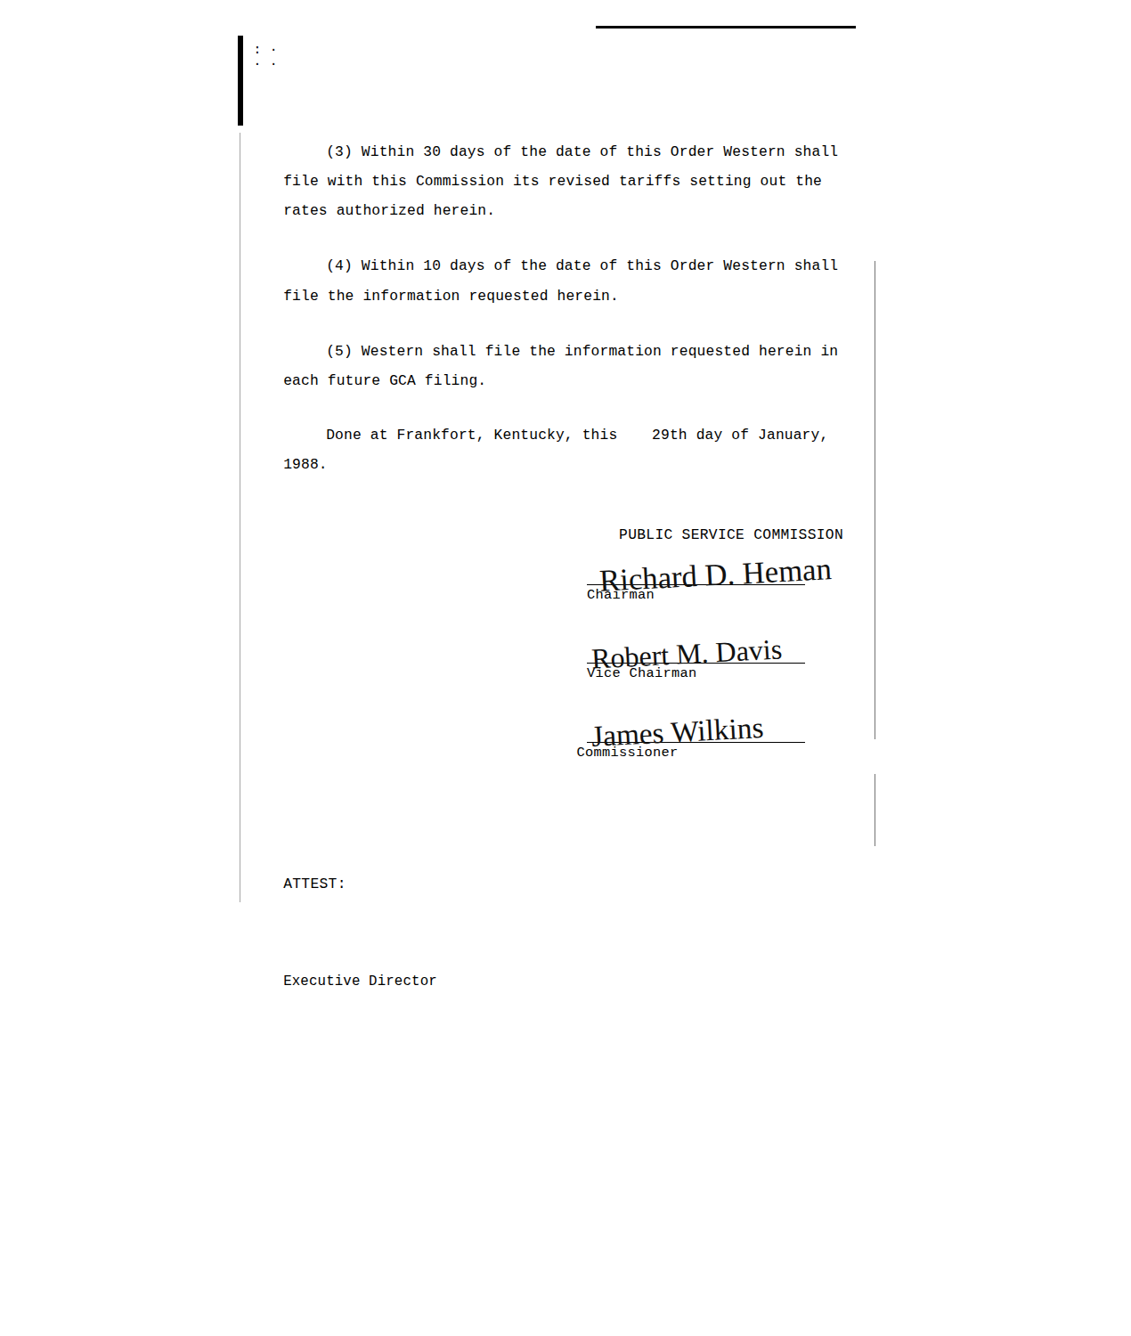: · · ·
(3) Within 30 days of the date of this Order Western shall file with this Commission its revised tariffs setting out the rates authorized herein.
(4) Within 10 days of the date of this Order Western shall file the information requested herein.
(5) Western shall file the information requested herein in each future GCA filing.
Done at Frankfort, Kentucky, this 29th day of January, 1988.
PUBLIC SERVICE COMMISSION
Richard D. Heman
Chairman
Robert M. Davis
Vice Chairman
James Wilkins
Commissioner
ATTEST:
Executive Director